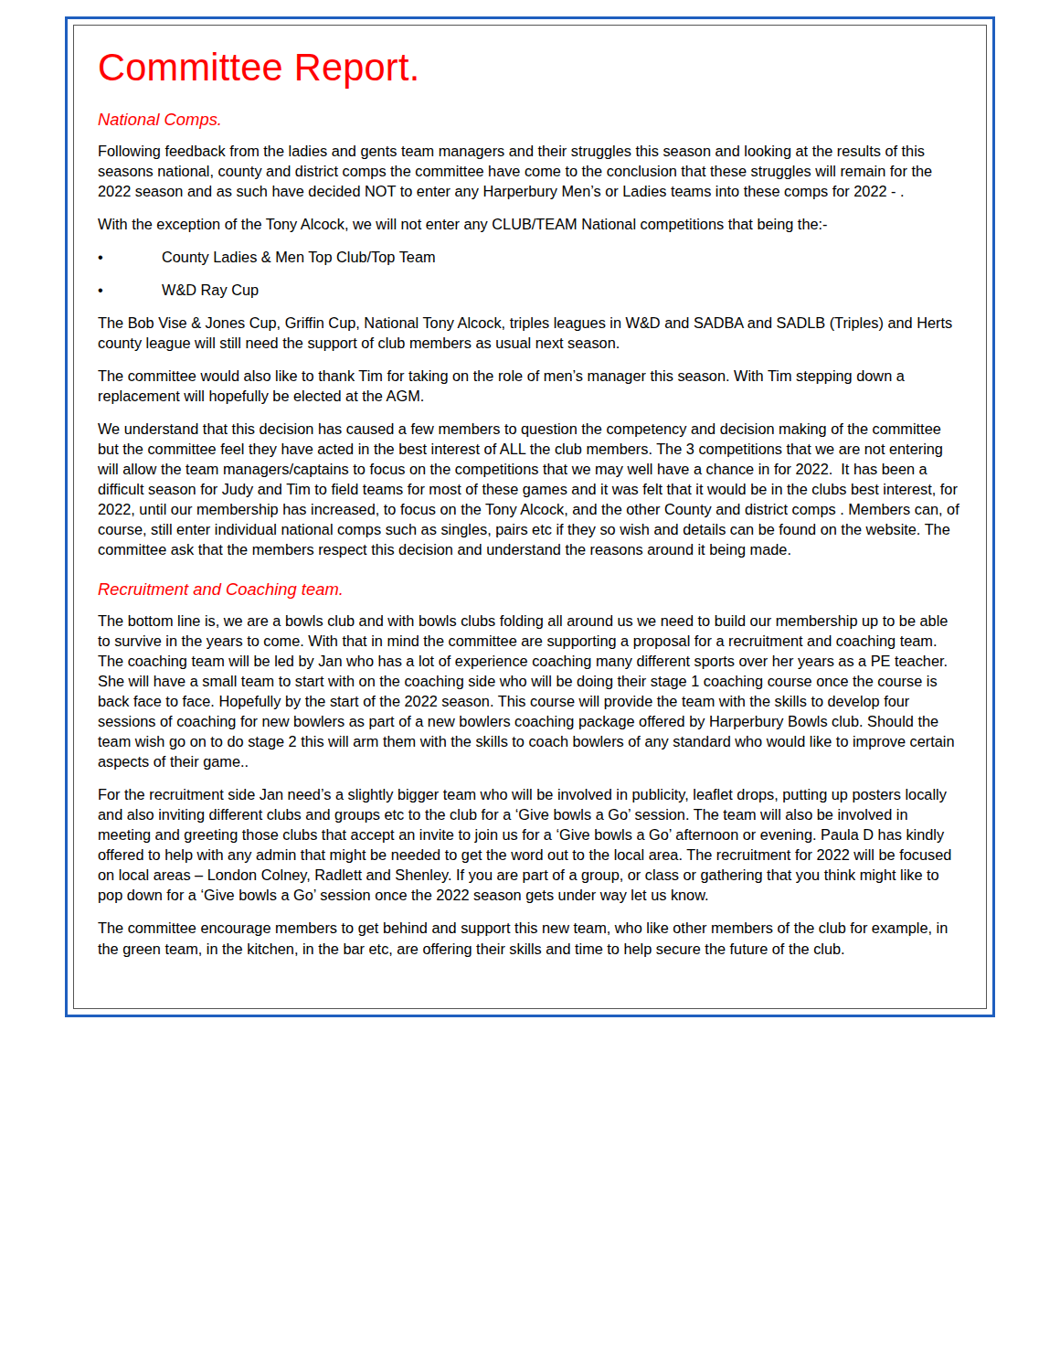Committee Report.
National Comps.
Following feedback from the ladies and gents team managers and their struggles this season and looking at the results of this seasons national, county and district comps the committee have come to the conclusion that these struggles will remain for the 2022 season and as such have decided NOT to enter any Harperbury Men’s or Ladies teams into these comps for 2022 - .
With the exception of the Tony Alcock, we will not enter any CLUB/TEAM National competitions that being the:-
•County Ladies & Men Top Club/Top Team
•W&D Ray Cup
The Bob Vise & Jones Cup, Griffin Cup, National Tony Alcock, triples leagues in W&D and SADBA and SADLB (Triples) and Herts county league will still need the support of club members as usual next season.
The committee would also like to thank Tim for taking on the role of men’s manager this season. With Tim stepping down a replacement will hopefully be elected at the AGM.
We understand that this decision has caused a few members to question the competency and decision making of the committee but the committee feel they have acted in the best interest of ALL the club members. The 3 competitions that we are not entering will allow the team managers/captains to focus on the competitions that we may well have a chance in for 2022. It has been a difficult season for Judy and Tim to field teams for most of these games and it was felt that it would be in the clubs best interest, for 2022, until our membership has increased, to focus on the Tony Alcock, and the other County and district comps . Members can, of course, still enter individual national comps such as singles, pairs etc if they so wish and details can be found on the website. The committee ask that the members respect this decision and understand the reasons around it being made.
Recruitment and Coaching team.
The bottom line is, we are a bowls club and with bowls clubs folding all around us we need to build our membership up to be able to survive in the years to come. With that in mind the committee are supporting a proposal for a recruitment and coaching team. The coaching team will be led by Jan who has a lot of experience coaching many different sports over her years as a PE teacher. She will have a small team to start with on the coaching side who will be doing their stage 1 coaching course once the course is back face to face. Hopefully by the start of the 2022 season. This course will provide the team with the skills to develop four sessions of coaching for new bowlers as part of a new bowlers coaching package offered by Harperbury Bowls club. Should the team wish go on to do stage 2 this will arm them with the skills to coach bowlers of any standard who would like to improve certain aspects of their game..
For the recruitment side Jan need’s a slightly bigger team who will be involved in publicity, leaflet drops, putting up posters locally and also inviting different clubs and groups etc to the club for a ‘Give bowls a Go’ session. The team will also be involved in meeting and greeting those clubs that accept an invite to join us for a ‘Give bowls a Go’ afternoon or evening. Paula D has kindly offered to help with any admin that might be needed to get the word out to the local area. The recruitment for 2022 will be focused on local areas – London Colney, Radlett and Shenley. If you are part of a group, or class or gathering that you think might like to pop down for a ‘Give bowls a Go’ session once the 2022 season gets under way let us know.
The committee encourage members to get behind and support this new team, who like other members of the club for example, in the green team, in the kitchen, in the bar etc, are offering their skills and time to help secure the future of the club.